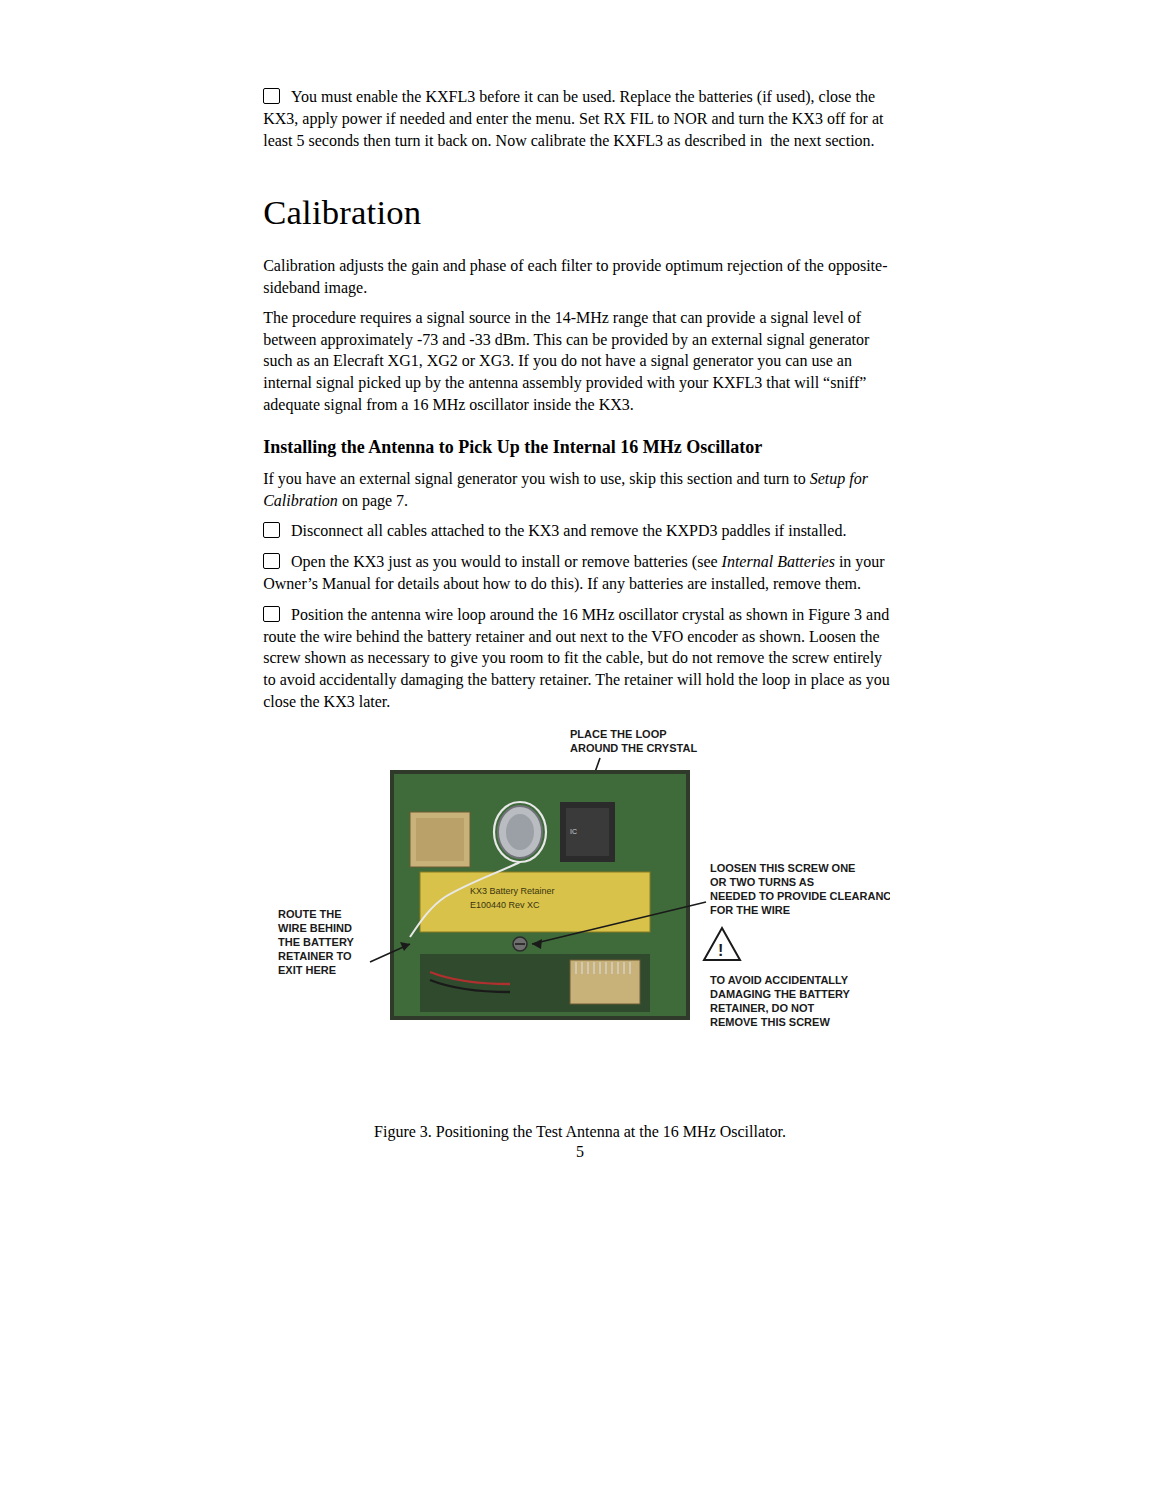You must enable the KXFL3 before it can be used. Replace the batteries (if used), close the KX3, apply power if needed and enter the menu. Set RX FIL to NOR and turn the KX3 off for at least 5 seconds then turn it back on. Now calibrate the KXFL3 as described in the next section.
Calibration
Calibration adjusts the gain and phase of each filter to provide optimum rejection of the opposite-sideband image.
The procedure requires a signal source in the 14-MHz range that can provide a signal level of between approximately -73 and -33 dBm. This can be provided by an external signal generator such as an Elecraft XG1, XG2 or XG3. If you do not have a signal generator you can use an internal signal picked up by the antenna assembly provided with your KXFL3 that will “sniff” adequate signal from a 16 MHz oscillator inside the KX3.
Installing the Antenna to Pick Up the Internal 16 MHz Oscillator
If you have an external signal generator you wish to use, skip this section and turn to Setup for Calibration on page 7.
Disconnect all cables attached to the KX3 and remove the KXPD3 paddles if installed.
Open the KX3 just as you would to install or remove batteries (see Internal Batteries in your Owner’s Manual for details about how to do this). If any batteries are installed, remove them.
Position the antenna wire loop around the 16 MHz oscillator crystal as shown in Figure 3 and route the wire behind the battery retainer and out next to the VFO encoder as shown. Loosen the screw shown as necessary to give you room to fit the cable, but do not remove the screw entirely to avoid accidentally damaging the battery retainer. The retainer will hold the loop in place as you close the KX3 later.
PLACE THE LOOP AROUND THE CRYSTAL IC KX3 Battery Retainer E100440 Rev XC ROUTE THE WIRE BEHIND THE BATTERY RETAINER TO EXIT HERE LOOSEN THIS SCREW ONE OR TWO TURNS AS NEEDED TO PROVIDE CLEARANCE FOR THE WIRE ! TO AVOID ACCIDENTALLY DAMAGING THE BATTERY RETAINER, DO NOT REMOVE THIS SCREW
Figure 3. Positioning the Test Antenna at the 16 MHz Oscillator.
5